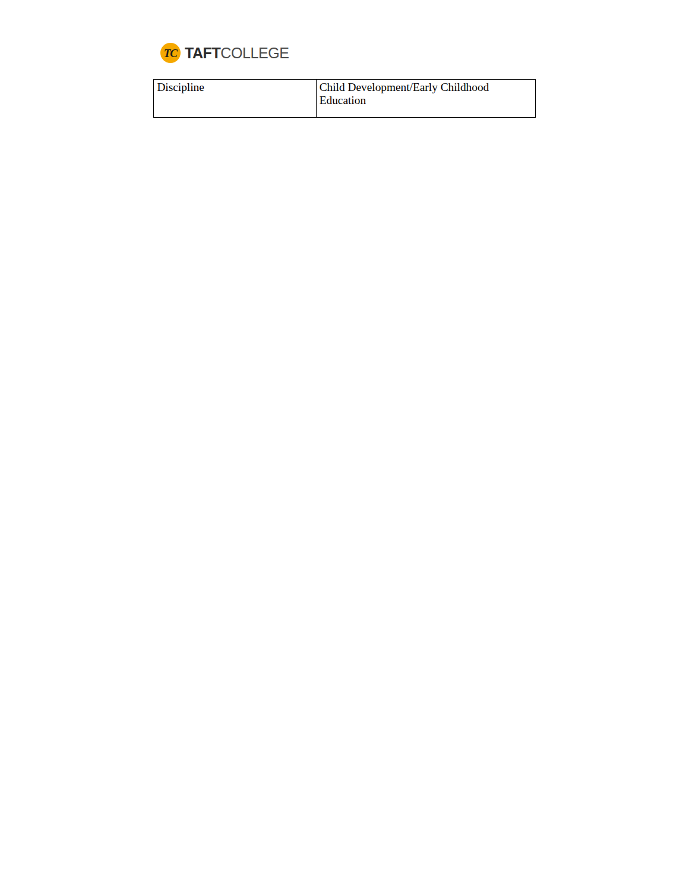TC
TAFT COLLEGE
| Discipline | Child Development/Early Childhood Education |